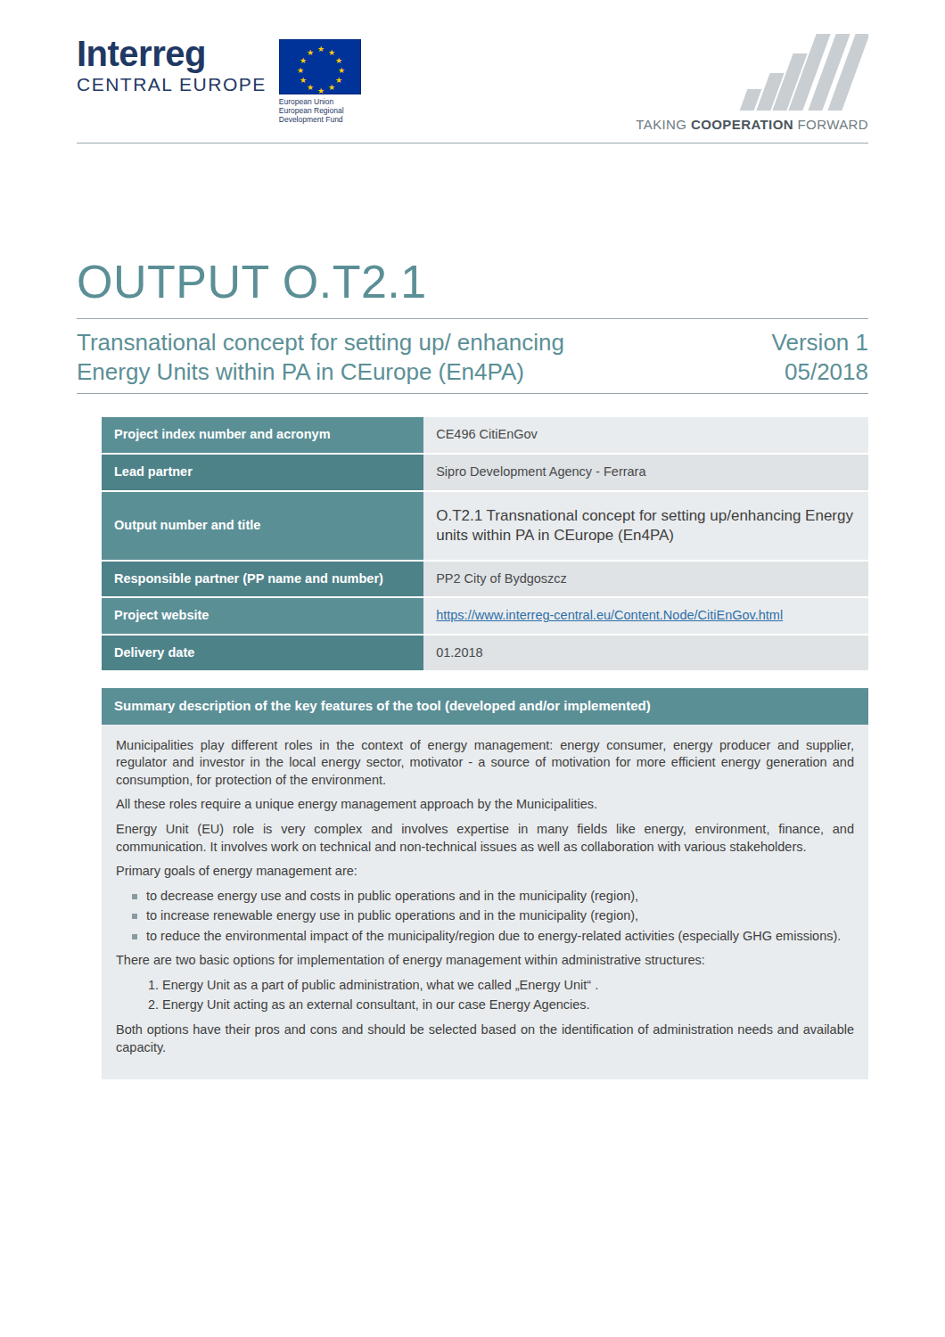Interreg CENTRAL EUROPE
★ ★ ★ ★ ★ ★ ★ ★ ★ ★ ★ ★
European Union
European Regional
Development Fund
TAKING COOPERATION FORWARD
OUTPUT O.T2.1
Transnational concept for setting up/ enhancing Energy Units within PA in CEurope (En4PA)
Version 1
05/2018
| Project index number and acronym | CE496 CitiEnGov |
| Lead partner | Sipro Development Agency - Ferrara |
| Output number and title | O.T2.1 Transnational concept for setting up/enhancing Energy units within PA in CEurope (En4PA) |
| Responsible partner (PP name and number) | PP2 City of Bydgoszcz |
| Project website | https://www.interreg-central.eu/Content.Node/CitiEnGov.html |
| Delivery date | 01.2018 |
Summary description of the key features of the tool (developed and/or implemented)
Municipalities play different roles in the context of energy management: energy consumer, energy producer and supplier, regulator and investor in the local energy sector, motivator - a source of motivation for more efficient energy generation and consumption, for protection of the environment.
All these roles require a unique energy management approach by the Municipalities.
Energy Unit (EU) role is very complex and involves expertise in many fields like energy, environment, finance, and communication. It involves work on technical and non-technical issues as well as collaboration with various stakeholders.
Primary goals of energy management are:
to decrease energy use and costs in public operations and in the municipality (region),
to increase renewable energy use in public operations and in the municipality (region),
to reduce the environmental impact of the municipality/region due to energy-related activities (especially GHG emissions).
There are two basic options for implementation of energy management within administrative structures:
Energy Unit as a part of public administration, what we called „Energy Unit“ .
Energy Unit acting as an external consultant, in our case Energy Agencies.
Both options have their pros and cons and should be selected based on the identification of administration needs and available capacity.